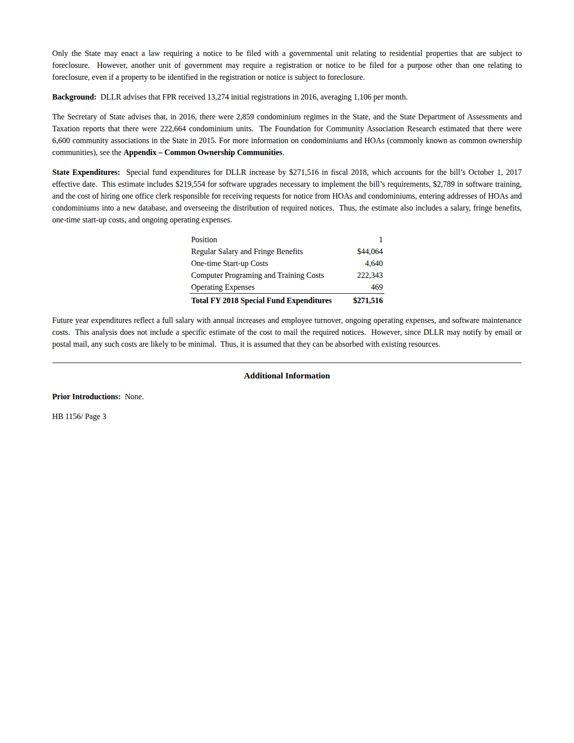Only the State may enact a law requiring a notice to be filed with a governmental unit relating to residential properties that are subject to foreclosure. However, another unit of government may require a registration or notice to be filed for a purpose other than one relating to foreclosure, even if a property to be identified in the registration or notice is subject to foreclosure.
Background: DLLR advises that FPR received 13,274 initial registrations in 2016, averaging 1,106 per month.
The Secretary of State advises that, in 2016, there were 2,859 condominium regimes in the State, and the State Department of Assessments and Taxation reports that there were 222,664 condominium units. The Foundation for Community Association Research estimated that there were 6,600 community associations in the State in 2015. For more information on condominiums and HOAs (commonly known as common ownership communities), see the Appendix – Common Ownership Communities.
State Expenditures: Special fund expenditures for DLLR increase by $271,516 in fiscal 2018, which accounts for the bill’s October 1, 2017 effective date. This estimate includes $219,554 for software upgrades necessary to implement the bill’s requirements, $2,789 in software training, and the cost of hiring one office clerk responsible for receiving requests for notice from HOAs and condominiums, entering addresses of HOAs and condominiums into a new database, and overseeing the distribution of required notices. Thus, the estimate also includes a salary, fringe benefits, one-time start-up costs, and ongoing operating expenses.
| Position | 1 |
| Regular Salary and Fringe Benefits | $44,064 |
| One-time Start-up Costs | 4,640 |
| Computer Programing and Training Costs | 222,343 |
| Operating Expenses | 469 |
| Total FY 2018 Special Fund Expenditures | $271,516 |
Future year expenditures reflect a full salary with annual increases and employee turnover, ongoing operating expenses, and software maintenance costs. This analysis does not include a specific estimate of the cost to mail the required notices. However, since DLLR may notify by email or postal mail, any such costs are likely to be minimal. Thus, it is assumed that they can be absorbed with existing resources.
Additional Information
Prior Introductions: None.
HB 1156/ Page 3